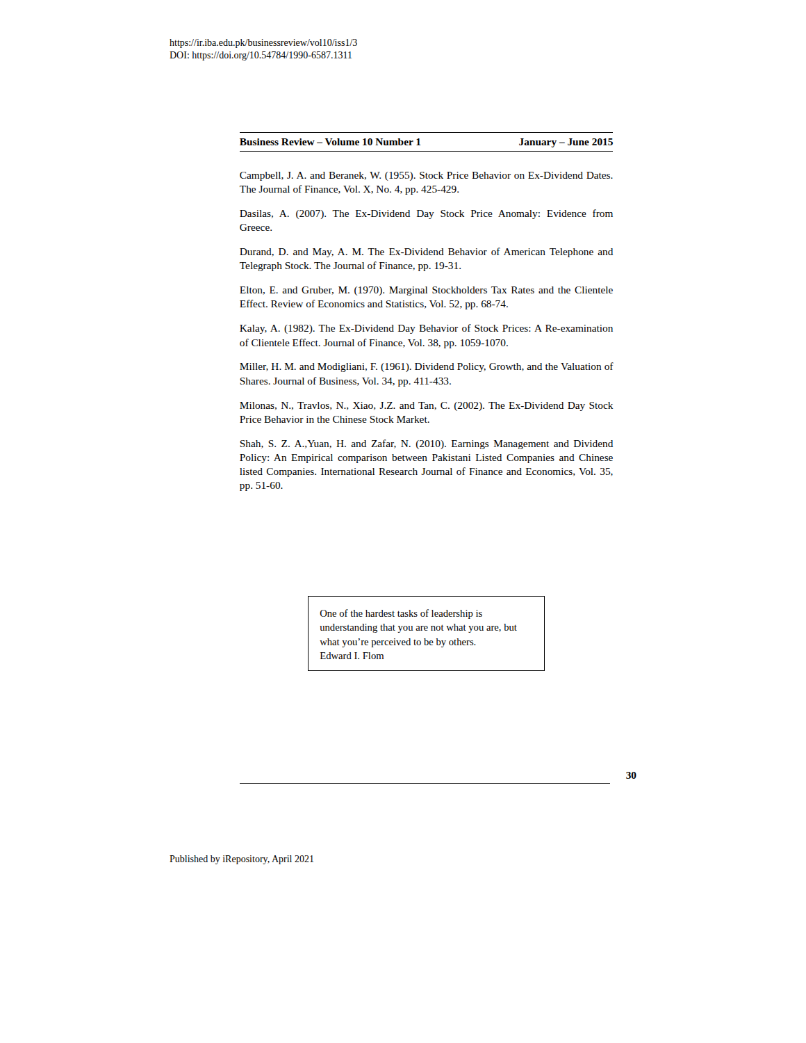https://ir.iba.edu.pk/businessreview/vol10/iss1/3
DOI: https://doi.org/10.54784/1990-6587.1311
Business Review – Volume 10 Number 1 January – June 2015
Campbell, J. A. and Beranek, W. (1955). Stock Price Behavior on Ex-Dividend Dates. The Journal of Finance, Vol. X, No. 4, pp. 425-429.
Dasilas, A. (2007). The Ex-Dividend Day Stock Price Anomaly: Evidence from Greece.
Durand, D. and May, A. M. The Ex-Dividend Behavior of American Telephone and Telegraph Stock. The Journal of Finance, pp. 19-31.
Elton, E. and Gruber, M. (1970). Marginal Stockholders Tax Rates and the Clientele Effect. Review of Economics and Statistics, Vol. 52, pp. 68-74.
Kalay, A. (1982). The Ex-Dividend Day Behavior of Stock Prices: A Re-examination of Clientele Effect. Journal of Finance, Vol. 38, pp. 1059-1070.
Miller, H. M. and Modigliani, F. (1961). Dividend Policy, Growth, and the Valuation of Shares. Journal of Business, Vol. 34, pp. 411-433.
Milonas, N., Travlos, N., Xiao, J.Z. and Tan, C. (2002). The Ex-Dividend Day Stock Price Behavior in the Chinese Stock Market.
Shah, S. Z. A.,Yuan, H. and Zafar, N. (2010). Earnings Management and Dividend Policy: An Empirical comparison between Pakistani Listed Companies and Chinese listed Companies. International Research Journal of Finance and Economics, Vol. 35, pp. 51-60.
One of the hardest tasks of leadership is understanding that you are not what you are, but what you’re perceived to be by others.
Edward I. Flom
30
Published by iRepository, April 2021